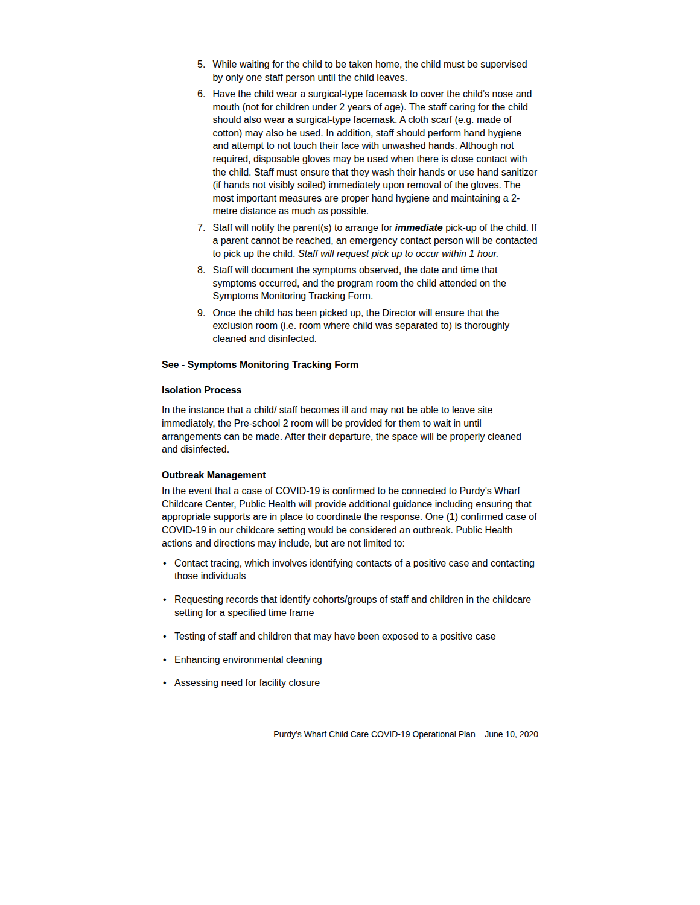While waiting for the child to be taken home, the child must be supervised by only one staff person until the child leaves.
Have the child wear a surgical-type facemask to cover the child’s nose and mouth (not for children under 2 years of age). The staff caring for the child should also wear a surgical-type facemask. A cloth scarf (e.g. made of cotton) may also be used. In addition, staff should perform hand hygiene and attempt to not touch their face with unwashed hands. Although not required, disposable gloves may be used when there is close contact with the child. Staff must ensure that they wash their hands or use hand sanitizer (if hands not visibly soiled) immediately upon removal of the gloves. The most important measures are proper hand hygiene and maintaining a 2-metre distance as much as possible.
Staff will notify the parent(s) to arrange for immediate pick-up of the child. If a parent cannot be reached, an emergency contact person will be contacted to pick up the child. Staff will request pick up to occur within 1 hour.
Staff will document the symptoms observed, the date and time that symptoms occurred, and the program room the child attended on the Symptoms Monitoring Tracking Form.
Once the child has been picked up, the Director will ensure that the exclusion room (i.e. room where child was separated to) is thoroughly cleaned and disinfected.
See - Symptoms Monitoring Tracking Form
Isolation Process
In the instance that a child/ staff becomes ill and may not be able to leave site immediately, the Pre-school 2 room will be provided for them to wait in until arrangements can be made. After their departure, the space will be properly cleaned and disinfected.
Outbreak Management
In the event that a case of COVID-19 is confirmed to be connected to Purdy’s Wharf Childcare Center, Public Health will provide additional guidance including ensuring that appropriate supports are in place to coordinate the response. One (1) confirmed case of COVID-19 in our childcare setting would be considered an outbreak. Public Health actions and directions may include, but are not limited to:
Contact tracing, which involves identifying contacts of a positive case and contacting those individuals
Requesting records that identify cohorts/groups of staff and children in the childcare setting for a specified time frame
Testing of staff and children that may have been exposed to a positive case
Enhancing environmental cleaning
Assessing need for facility closure
Purdy’s Wharf Child Care COVID-19 Operational Plan – June 10, 2020